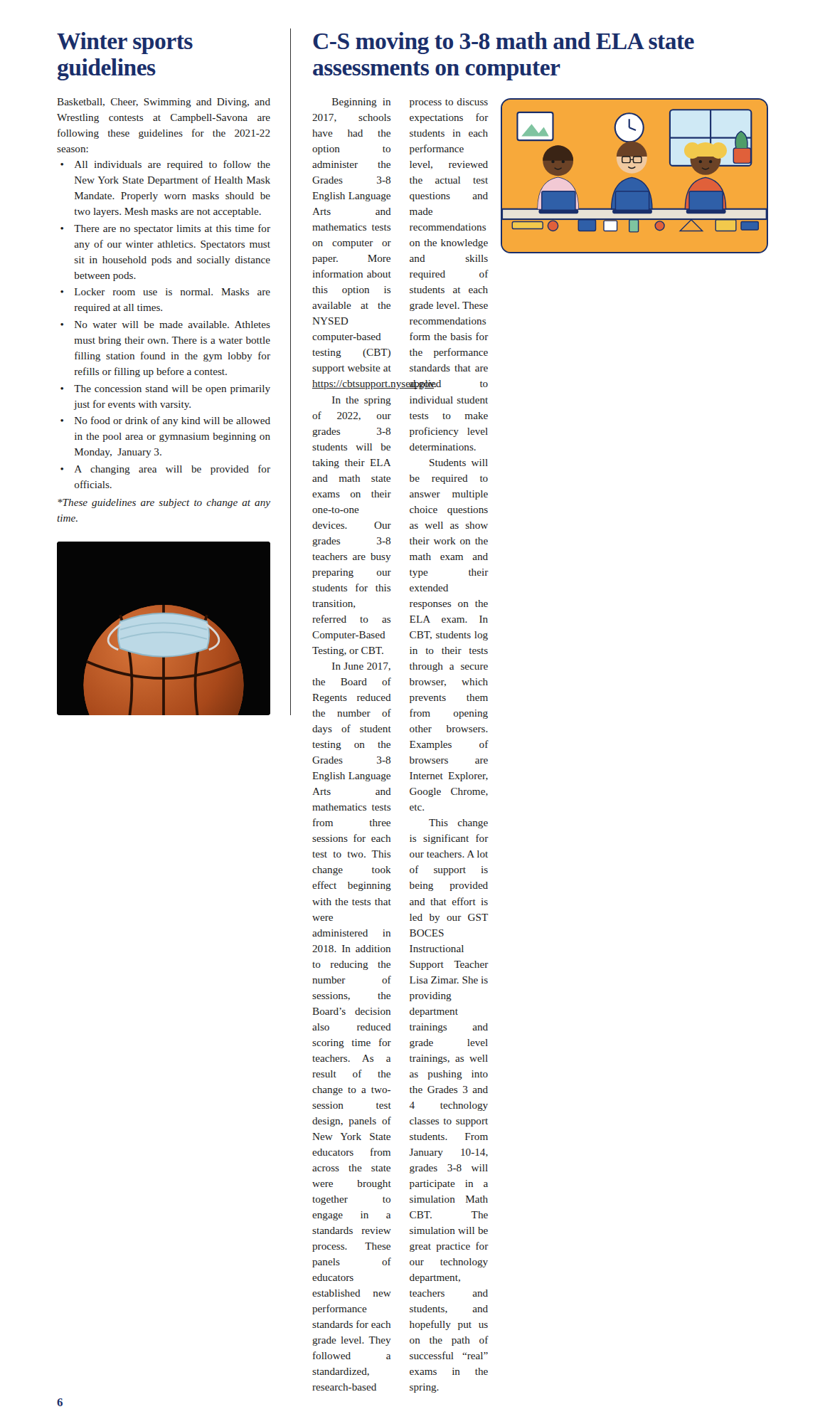Winter sports guidelines
Basketball, Cheer, Swimming and Diving, and Wrestling contests at Campbell-Savona are following these guidelines for the 2021-22 season:
All individuals are required to follow the New York State Department of Health Mask Mandate. Properly worn masks should be two layers. Mesh masks are not acceptable.
There are no spectator limits at this time for any of our winter athletics. Spectators must sit in household pods and socially distance between pods.
Locker room use is normal. Masks are required at all times.
No water will be made available. Athletes must bring their own. There is a water bottle filling station found in the gym lobby for refills or filling up before a contest.
The concession stand will be open primarily just for events with varsity.
No food or drink of any kind will be allowed in the pool area or gymnasium beginning on Monday, January 3.
A changing area will be provided for officials.
*These guidelines are subject to change at any time.
C-S moving to 3-8 math and ELA state assessments on computer
Beginning in 2017, schools have had the option to administer the Grades 3-8 English Language Arts and mathematics tests on computer or paper. More information about this option is available at the NYSED computer-based testing (CBT) support website at https://cbtsupport.nysed.gov.
In the spring of 2022, our grades 3-8 students will be taking their ELA and math state exams on their one-to-one devices. Our grades 3-8 teachers are busy preparing our students for this transition, referred to as Computer-Based Testing, or CBT.
In June 2017, the Board of Regents reduced the number of days of student testing on the Grades 3-8 English Language Arts and mathematics tests from three sessions for each test to two. This change took effect beginning with the tests that were administered in 2018. In addition to reducing the number of sessions, the Board’s decision also reduced scoring time for teachers. As a result of the change to a two-session test design, panels of New York State educators from across the state were brought together to engage in a standards review process. These panels of educators established new performance standards for each grade level. They followed a standardized, research-based process to discuss expectations for students in each performance level, reviewed the actual test questions and made recommendations on the knowledge and skills required of students at each grade level. These recommendations form the basis for the performance standards that are applied to individual student tests to make proficiency level determinations.
Students will be required to answer multiple choice questions as well as show their work on the math exam and type their extended responses on the ELA exam. In CBT, students log in to their tests through a secure browser, which prevents them from opening other browsers. Examples of browsers are Internet Explorer, Google Chrome, etc.
This change is significant for our teachers. A lot of support is being provided and that effort is led by our GST BOCES Instructional Support Teacher Lisa Zimar. She is providing department trainings and grade level trainings, as well as pushing into the Grades 3 and 4 technology classes to support students. From January 10-14, grades 3-8 will participate in a simulation Math CBT. The simulation will be great practice for our technology department, teachers and students, and hopefully put us on the path of successful “real” exams in the spring.
6